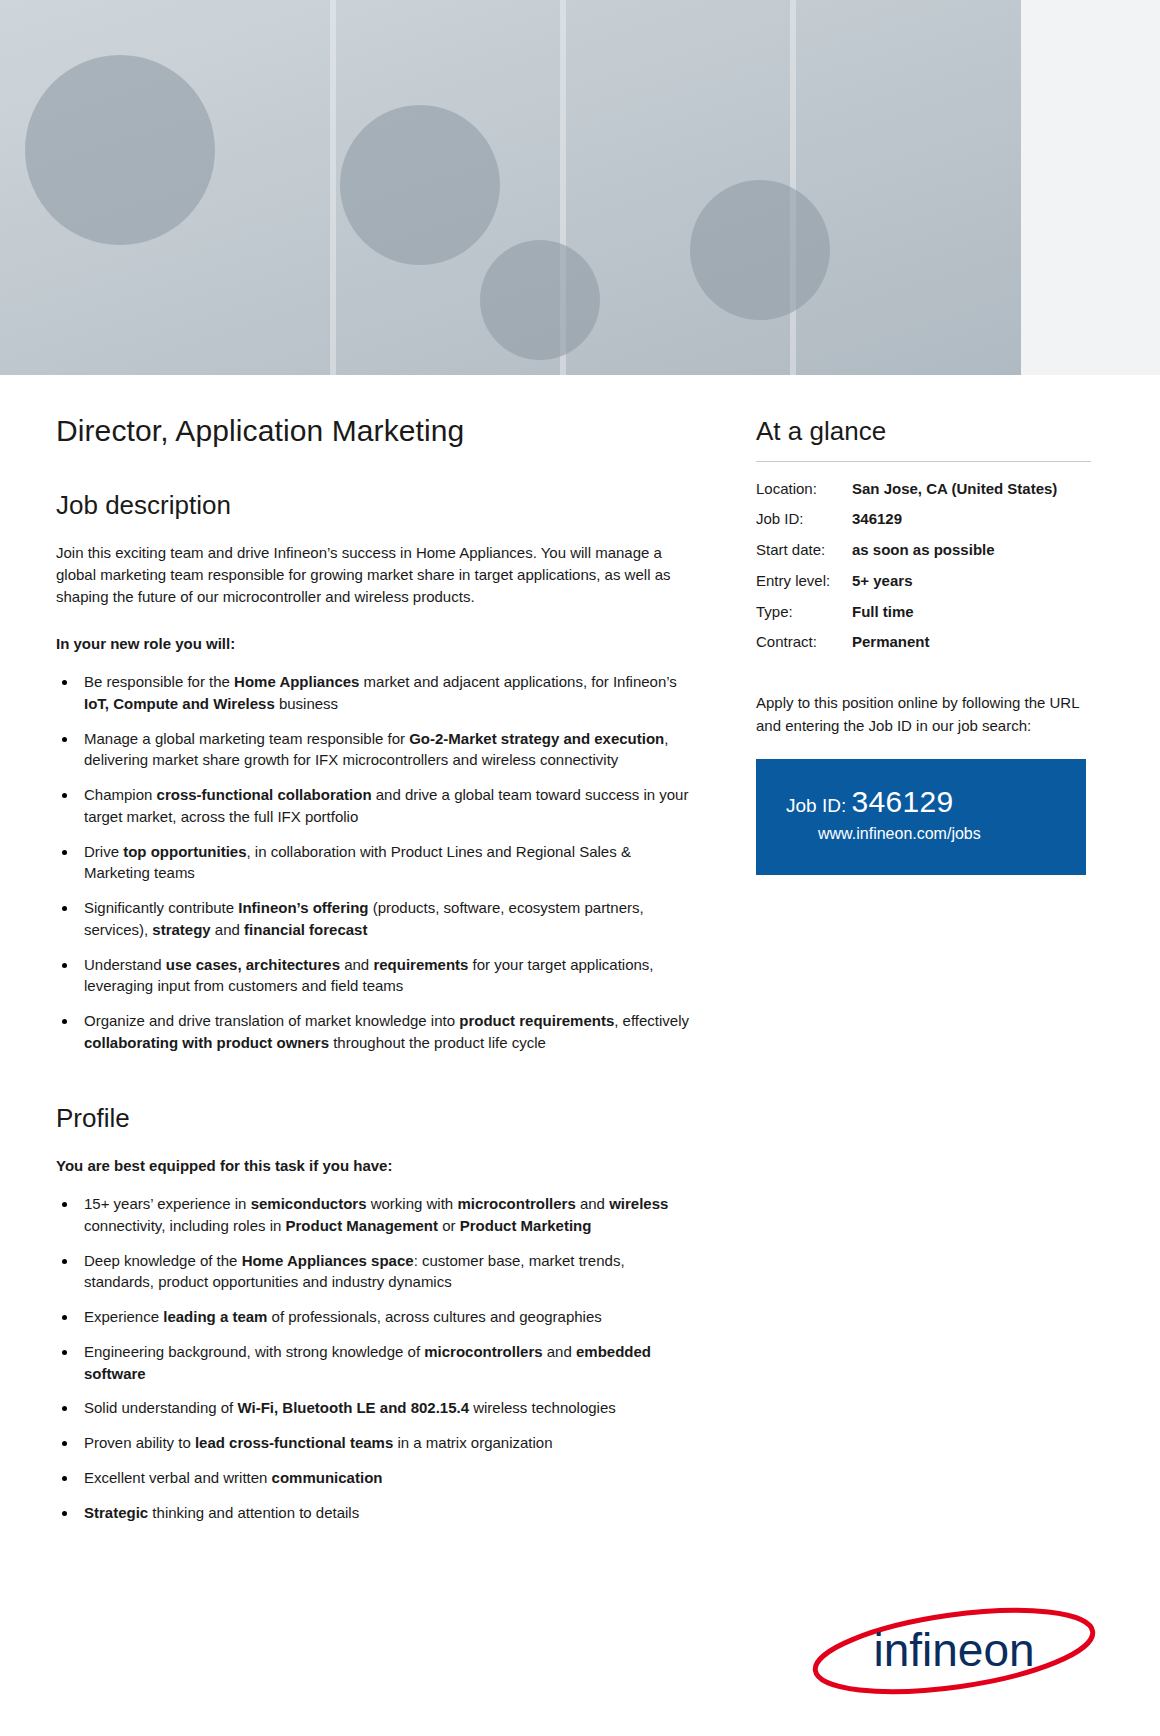Director, Application Marketing
Job description
Join this exciting team and drive Infineon’s success in Home Appliances. You will manage a global marketing team responsible for growing market share in target applications, as well as shaping the future of our microcontroller and wireless products.
In your new role you will:
Be responsible for the Home Appliances market and adjacent applications, for Infineon’s IoT, Compute and Wireless business
Manage a global marketing team responsible for Go-2-Market strategy and execution, delivering market share growth for IFX microcontrollers and wireless connectivity
Champion cross-functional collaboration and drive a global team toward success in your target market, across the full IFX portfolio
Drive top opportunities, in collaboration with Product Lines and Regional Sales & Marketing teams
Significantly contribute Infineon’s offering (products, software, ecosystem partners, services), strategy and financial forecast
Understand use cases, architectures and requirements for your target applications, leveraging input from customers and field teams
Organize and drive translation of market knowledge into product requirements, effectively collaborating with product owners throughout the product life cycle
Profile
You are best equipped for this task if you have:
15+ years’ experience in semiconductors working with microcontrollers and wireless connectivity, including roles in Product Management or Product Marketing
Deep knowledge of the Home Appliances space: customer base, market trends, standards, product opportunities and industry dynamics
Experience leading a team of professionals, across cultures and geographies
Engineering background, with strong knowledge of microcontrollers and embedded software
Solid understanding of Wi-Fi, Bluetooth LE and 802.15.4 wireless technologies
Proven ability to lead cross-functional teams in a matrix organization
Excellent verbal and written communication
Strategic thinking and attention to details
At a glance
| Location: | San Jose, CA (United States) |
| Job ID: | 346129 |
| Start date: | as soon as possible |
| Entry level: | 5+ years |
| Type: | Full time |
| Contract: | Permanent |
Apply to this position online by following the URL and entering the Job ID in our job search:
Job ID: 346129
www.infineon.com/jobs
infineon